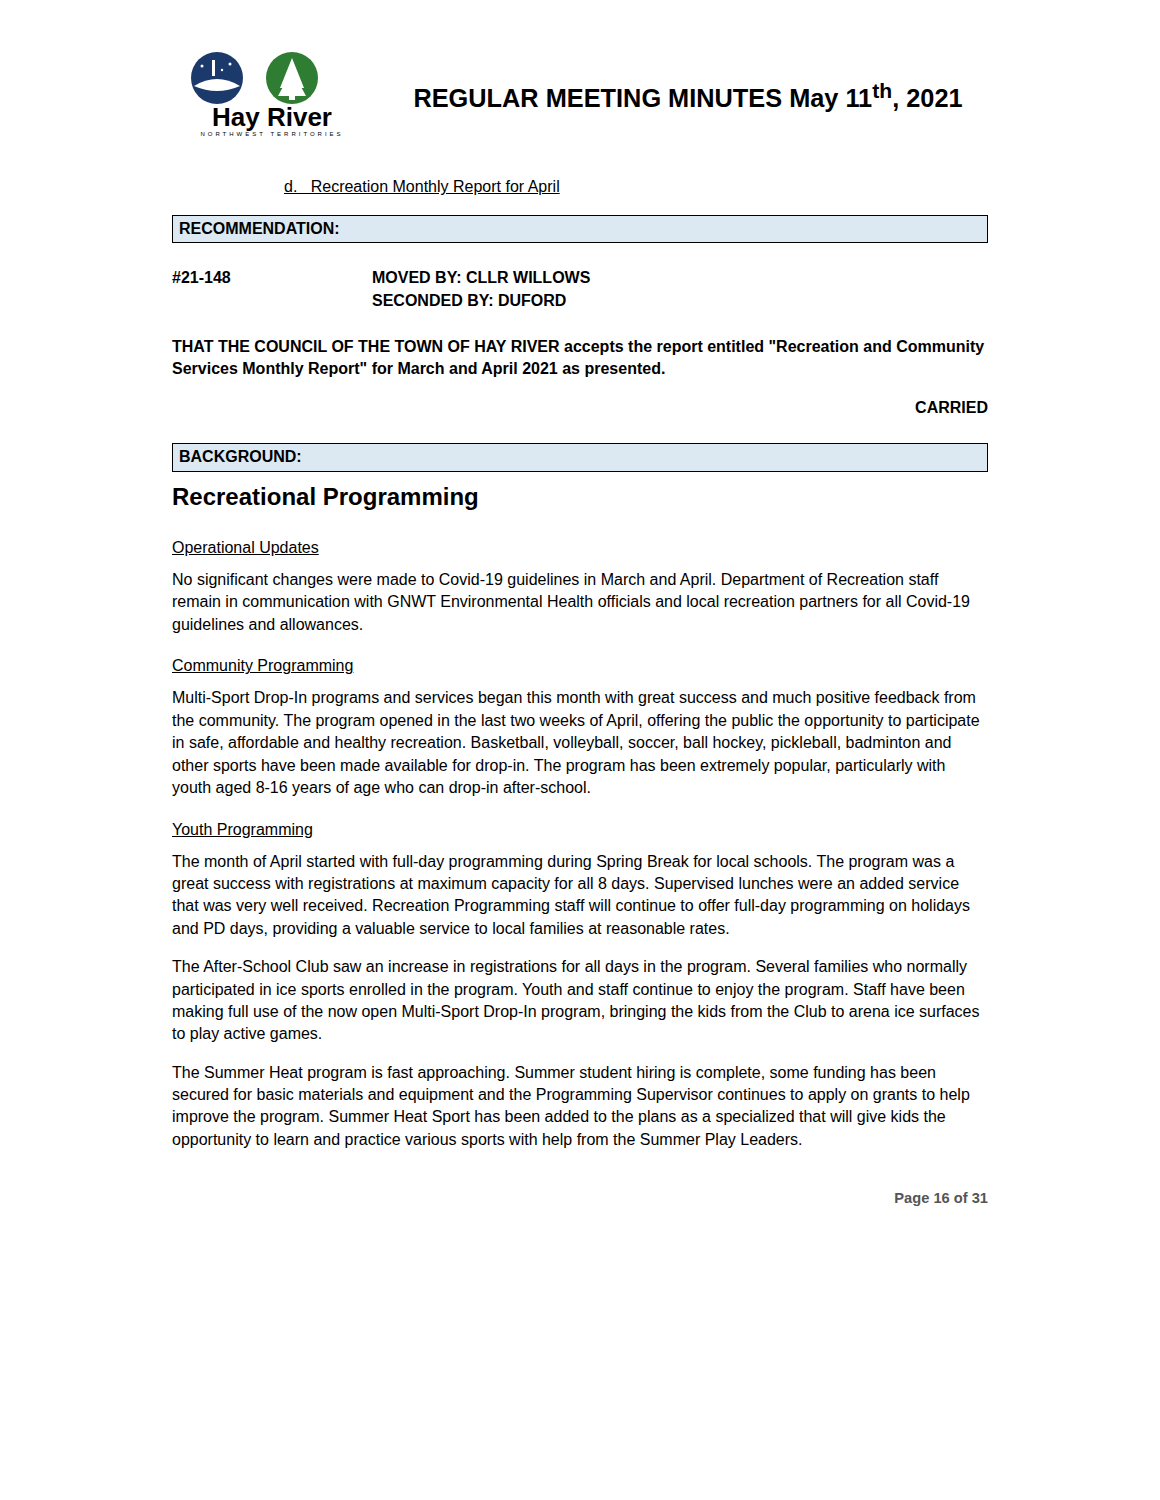Hay River NORTHWEST TERRITORIES
REGULAR MEETING MINUTES May 11th, 2021
d. Recreation Monthly Report for April
RECOMMENDATION:
| #21-148 | MOVED BY: CLLR WILLOWS SECONDED BY: DUFORD |
THAT THE COUNCIL OF THE TOWN OF HAY RIVER accepts the report entitled "Recreation and Community Services Monthly Report" for March and April 2021 as presented.
CARRIED
BACKGROUND:
Recreational Programming
Operational Updates
No significant changes were made to Covid-19 guidelines in March and April. Department of Recreation staff remain in communication with GNWT Environmental Health officials and local recreation partners for all Covid-19 guidelines and allowances.
Community Programming
Multi-Sport Drop-In programs and services began this month with great success and much positive feedback from the community. The program opened in the last two weeks of April, offering the public the opportunity to participate in safe, affordable and healthy recreation. Basketball, volleyball, soccer, ball hockey, pickleball, badminton and other sports have been made available for drop-in. The program has been extremely popular, particularly with youth aged 8-16 years of age who can drop-in after-school.
Youth Programming
The month of April started with full-day programming during Spring Break for local schools. The program was a great success with registrations at maximum capacity for all 8 days. Supervised lunches were an added service that was very well received. Recreation Programming staff will continue to offer full-day programming on holidays and PD days, providing a valuable service to local families at reasonable rates.
The After-School Club saw an increase in registrations for all days in the program. Several families who normally participated in ice sports enrolled in the program. Youth and staff continue to enjoy the program. Staff have been making full use of the now open Multi-Sport Drop-In program, bringing the kids from the Club to arena ice surfaces to play active games.
The Summer Heat program is fast approaching. Summer student hiring is complete, some funding has been secured for basic materials and equipment and the Programming Supervisor continues to apply on grants to help improve the program. Summer Heat Sport has been added to the plans as a specialized that will give kids the opportunity to learn and practice various sports with help from the Summer Play Leaders.
Page 16 of 31